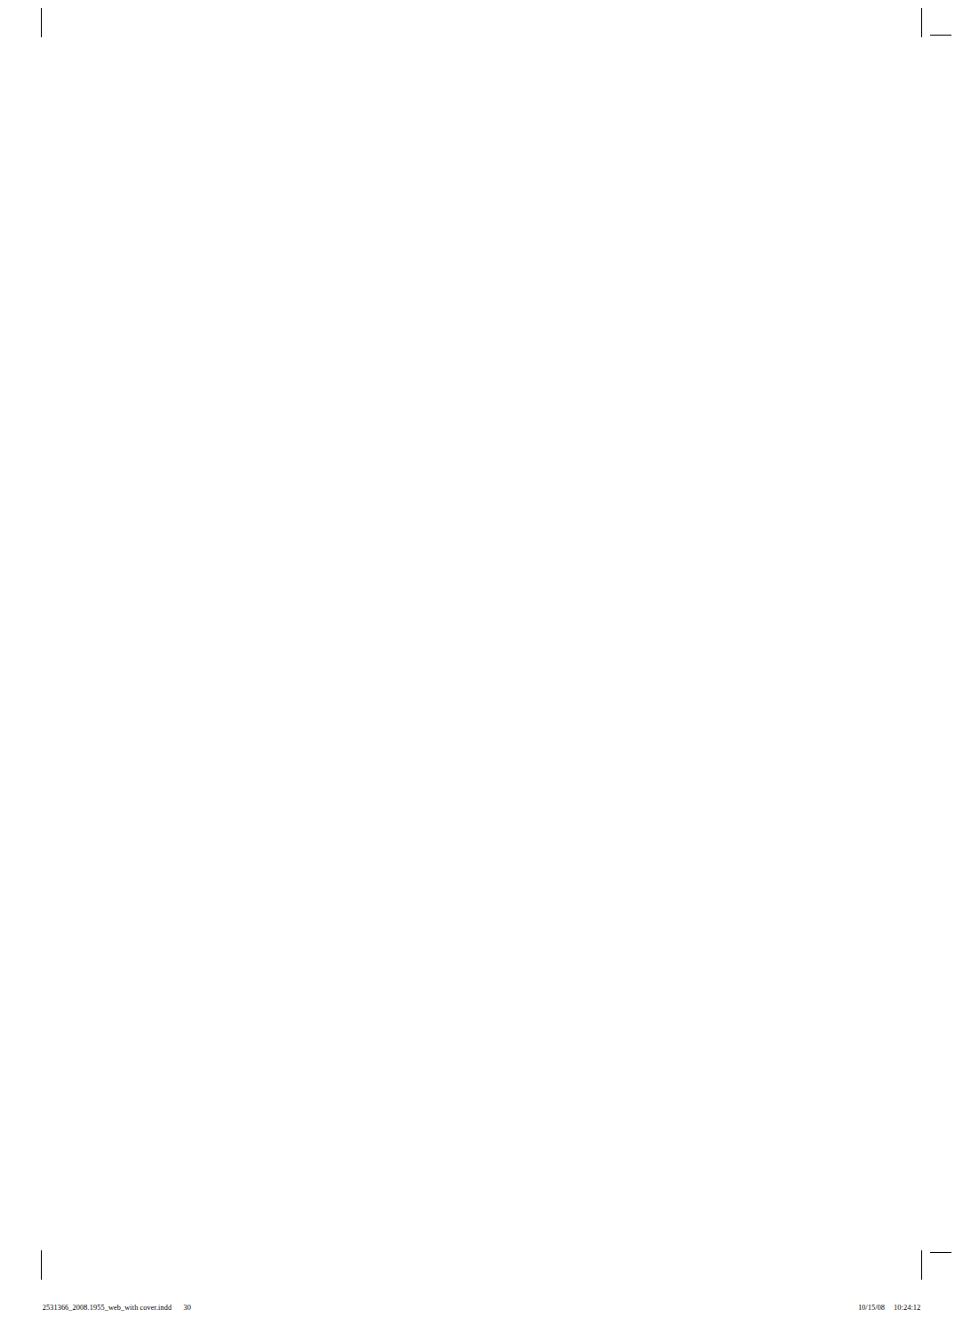2531366_2008.1955_web_with cover.indd30 10/15/0810:24:12